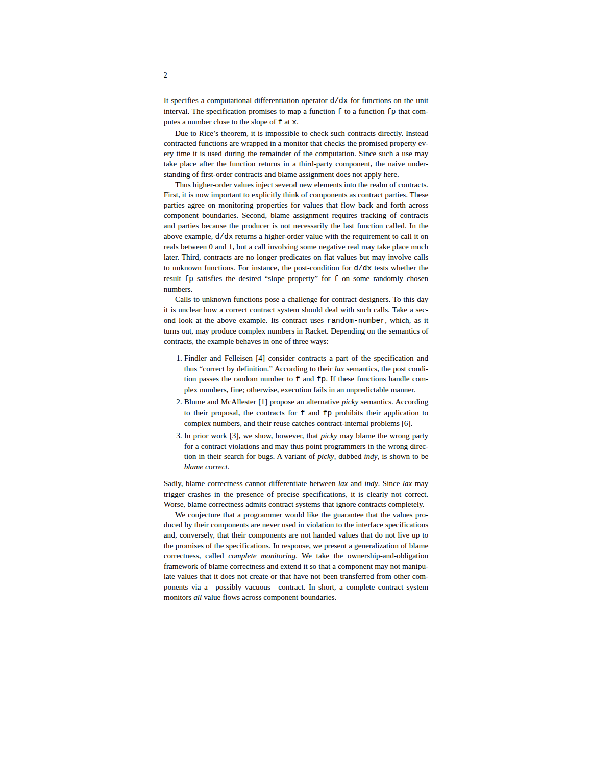2
It specifies a computational differentiation operator d/dx for functions on the unit interval. The specification promises to map a function f to a function fp that computes a number close to the slope of f at x.
Due to Rice’s theorem, it is impossible to check such contracts directly. Instead contracted functions are wrapped in a monitor that checks the promised property every time it is used during the remainder of the computation. Since such a use may take place after the function returns in a third-party component, the naive understanding of first-order contracts and blame assignment does not apply here.
Thus higher-order values inject several new elements into the realm of contracts. First, it is now important to explicitly think of components as contract parties. These parties agree on monitoring properties for values that flow back and forth across component boundaries. Second, blame assignment requires tracking of contracts and parties because the producer is not necessarily the last function called. In the above example, d/dx returns a higher-order value with the requirement to call it on reals between 0 and 1, but a call involving some negative real may take place much later. Third, contracts are no longer predicates on flat values but may involve calls to unknown functions. For instance, the post-condition for d/dx tests whether the result fp satisfies the desired “slope property” for f on some randomly chosen numbers.
Calls to unknown functions pose a challenge for contract designers. To this day it is unclear how a correct contract system should deal with such calls. Take a second look at the above example. Its contract uses random-number, which, as it turns out, may produce complex numbers in Racket. Depending on the semantics of contracts, the example behaves in one of three ways:
Findler and Felleisen [4] consider contracts a part of the specification and thus “correct by definition.” According to their lax semantics, the post condition passes the random number to f and fp. If these functions handle complex numbers, fine; otherwise, execution fails in an unpredictable manner.
Blume and McAllester [1] propose an alternative picky semantics. According to their proposal, the contracts for f and fp prohibits their application to complex numbers, and their reuse catches contract-internal problems [6].
In prior work [3], we show, however, that picky may blame the wrong party for a contract violations and may thus point programmers in the wrong direction in their search for bugs. A variant of picky, dubbed indy, is shown to be blame correct.
Sadly, blame correctness cannot differentiate between lax and indy. Since lax may trigger crashes in the presence of precise specifications, it is clearly not correct. Worse, blame correctness admits contract systems that ignore contracts completely.
We conjecture that a programmer would like the guarantee that the values produced by their components are never used in violation to the interface specifications and, conversely, that their components are not handed values that do not live up to the promises of the specifications. In response, we present a generalization of blame correctness, called complete monitoring. We take the ownership-and-obligation framework of blame correctness and extend it so that a component may not manipulate values that it does not create or that have not been transferred from other components via a—possibly vacuous—contract. In short, a complete contract system monitors all value flows across component boundaries.